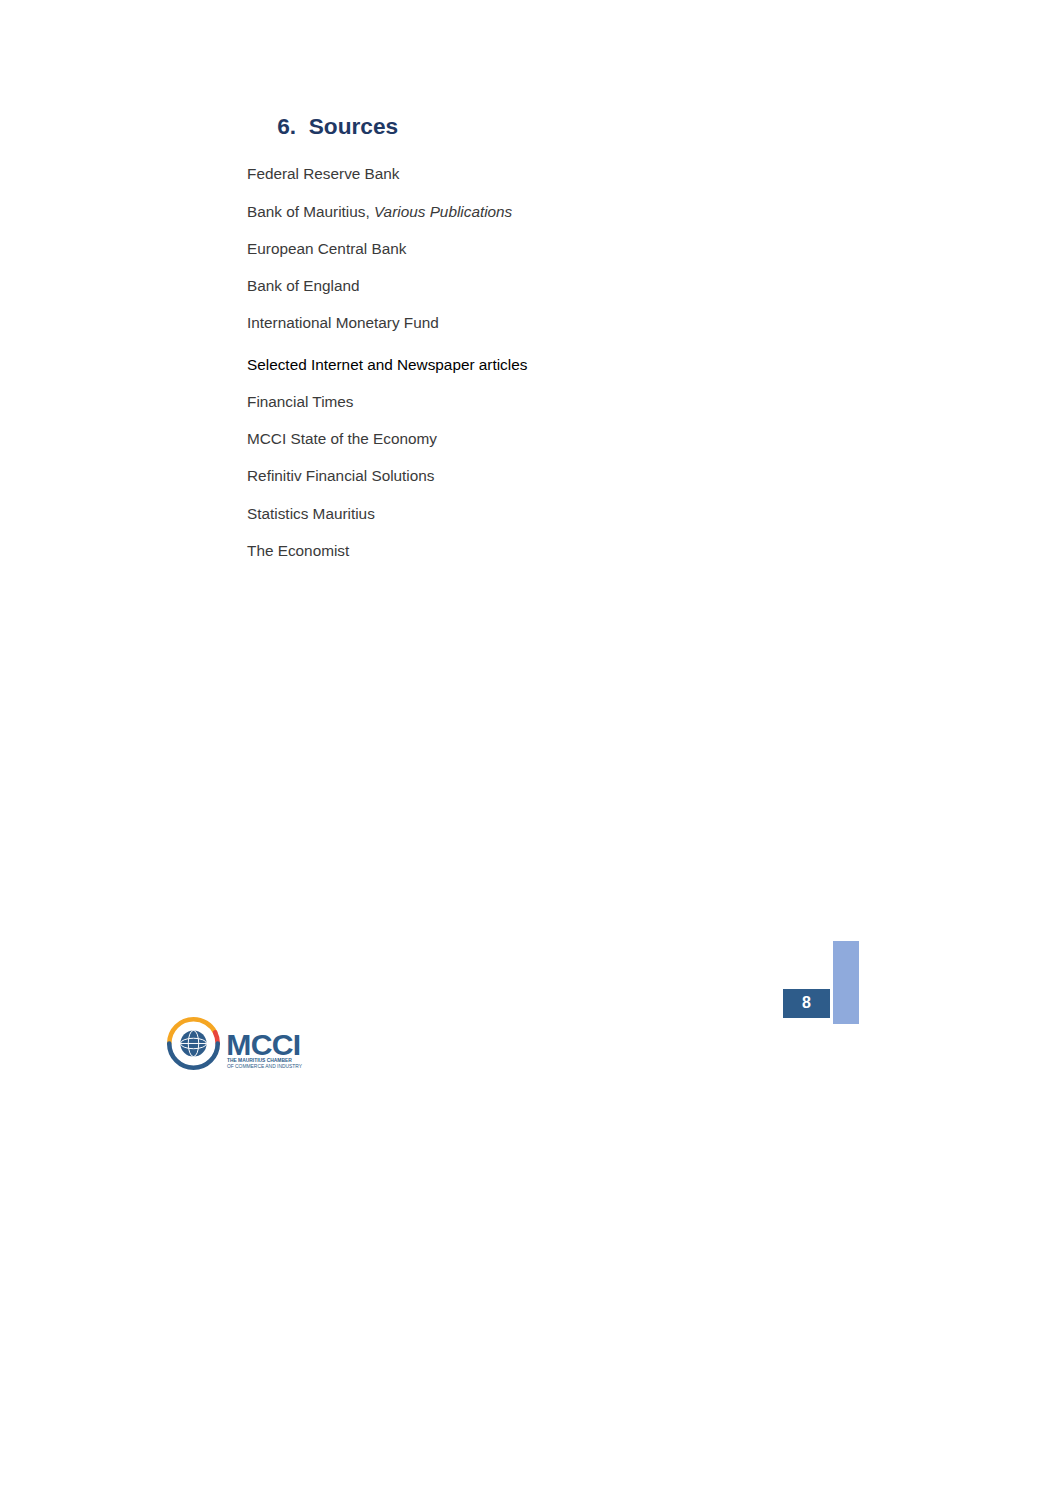6. Sources
Federal Reserve Bank
Bank of Mauritius, Various Publications
European Central Bank
Bank of England
International Monetary Fund
Selected Internet and Newspaper articles
Financial Times
MCCI State of the Economy
Refinitiv Financial Solutions
Statistics Mauritius
The Economist
8
MCCI THE MAURITIUS CHAMBER OF COMMERCE AND INDUSTRY